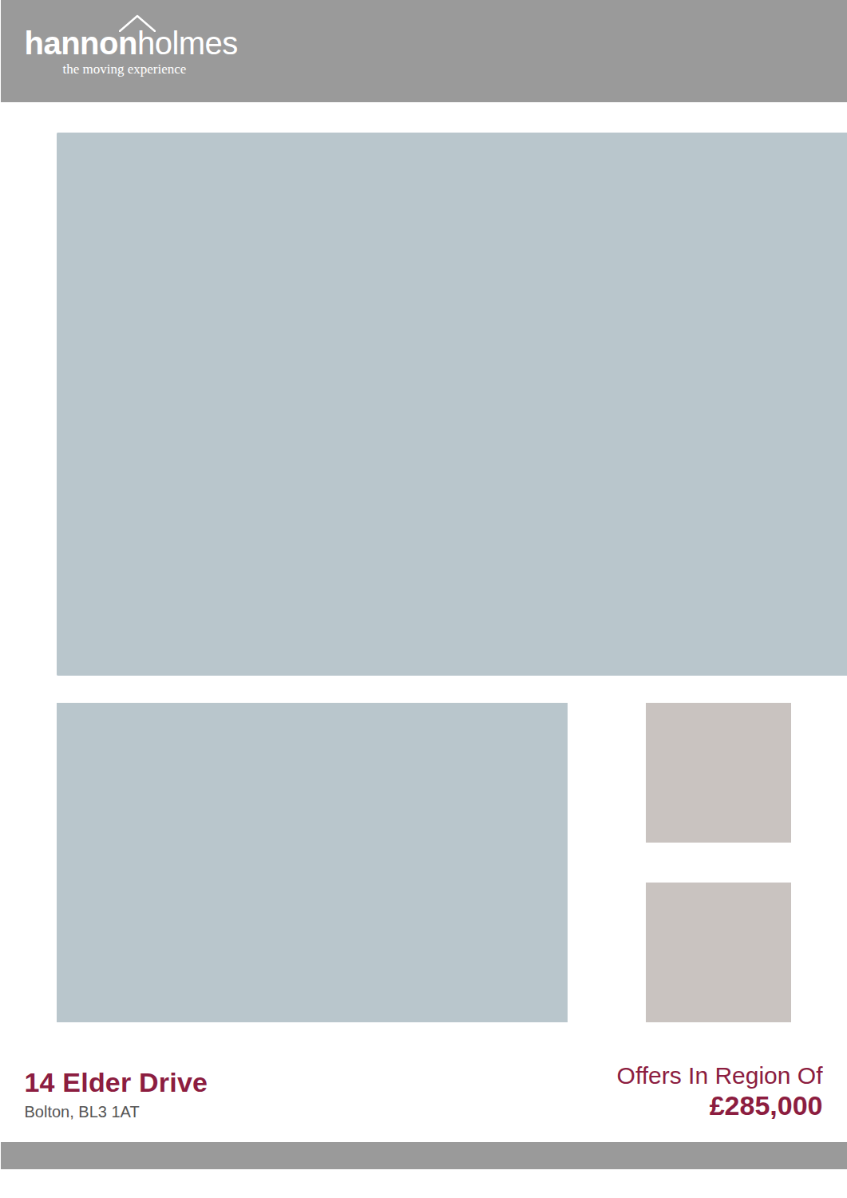hannonholmes
the moving experience
14 Elder Drive
Bolton, BL3 1AT
Offers In Region Of
£285,000